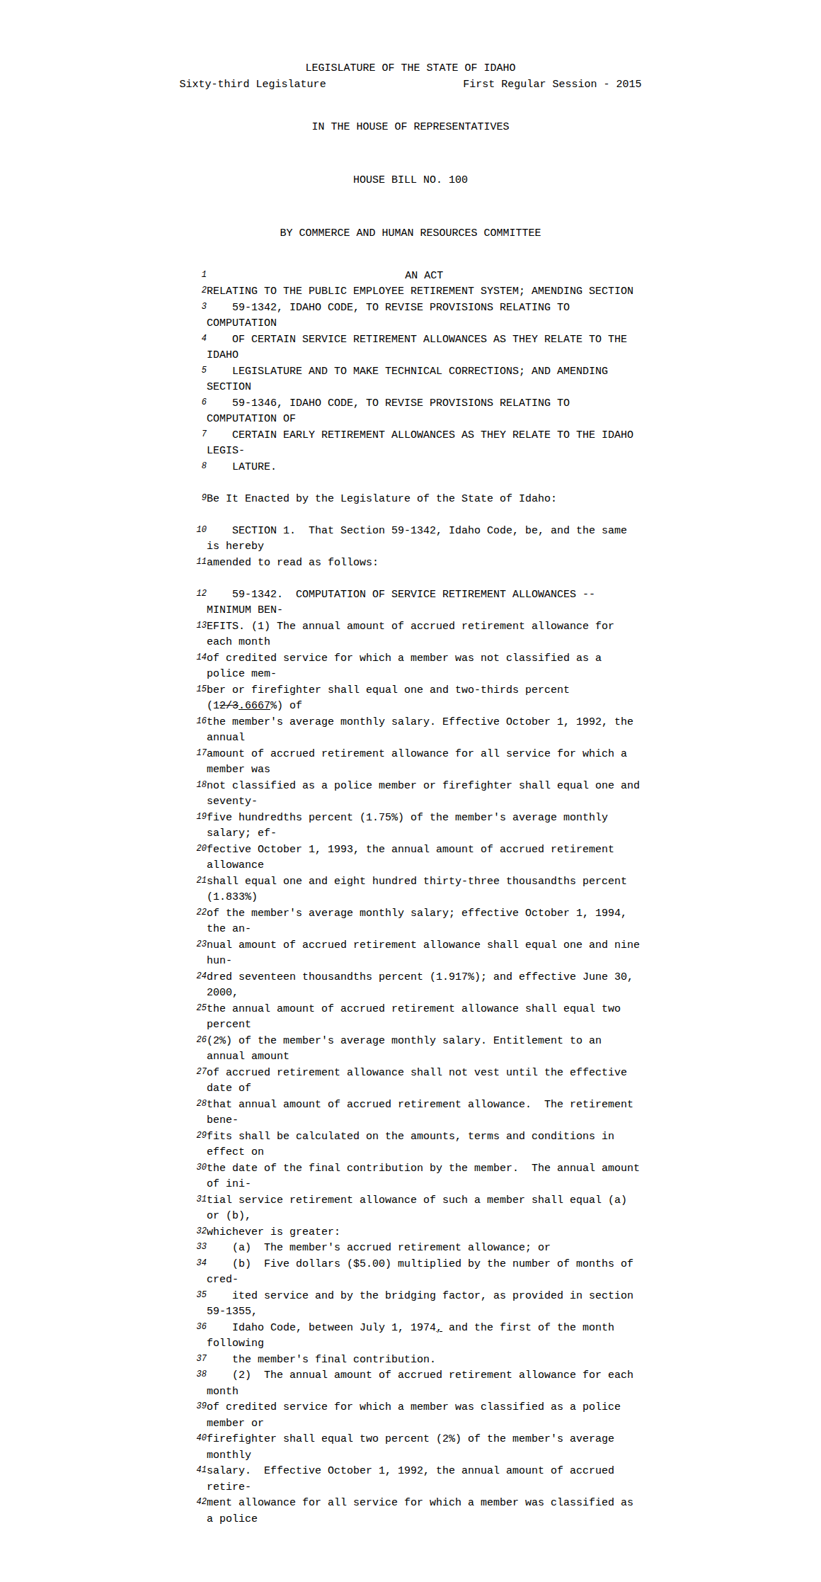LEGISLATURE OF THE STATE OF IDAHO
Sixty-third Legislature First Regular Session - 2015
IN THE HOUSE OF REPRESENTATIVES
HOUSE BILL NO. 100
BY COMMERCE AND HUMAN RESOURCES COMMITTEE
| 1 | AN ACT |
| 2 | RELATING TO THE PUBLIC EMPLOYEE RETIREMENT SYSTEM; AMENDING SECTION |
| 3 | 59-1342, IDAHO CODE, TO REVISE PROVISIONS RELATING TO COMPUTATION |
| 4 | OF CERTAIN SERVICE RETIREMENT ALLOWANCES AS THEY RELATE TO THE IDAHO |
| 5 | LEGISLATURE AND TO MAKE TECHNICAL CORRECTIONS; AND AMENDING SECTION |
| 6 | 59-1346, IDAHO CODE, TO REVISE PROVISIONS RELATING TO COMPUTATION OF |
| 7 | CERTAIN EARLY RETIREMENT ALLOWANCES AS THEY RELATE TO THE IDAHO LEGIS- |
| 8 | LATURE. |
| 9 | Be It Enacted by the Legislature of the State of Idaho: |
| 10 | SECTION 1. That Section 59-1342, Idaho Code, be, and the same is hereby |
| 11 | amended to read as follows: |
| 12 | 59-1342. COMPUTATION OF SERVICE RETIREMENT ALLOWANCES -- MINIMUM BEN- |
| 13 | EFITS. (1) The annual amount of accrued retirement allowance for each month |
| 14 | of credited service for which a member was not classified as a police mem- |
| 15 | ber or firefighter shall equal one and two-thirds percent (1 2/3 .6667 %) of |
| 16 | the member's average monthly salary. Effective October 1, 1992, the annual |
| 17 | amount of accrued retirement allowance for all service for which a member was |
| 18 | not classified as a police member or firefighter shall equal one and seventy- |
| 19 | five hundredths percent (1.75%) of the member's average monthly salary; ef- |
| 20 | fective October 1, 1993, the annual amount of accrued retirement allowance |
| 21 | shall equal one and eight hundred thirty-three thousandths percent (1.833%) |
| 22 | of the member's average monthly salary; effective October 1, 1994, the an- |
| 23 | nual amount of accrued retirement allowance shall equal one and nine hun- |
| 24 | dred seventeen thousandths percent (1.917%); and effective June 30, 2000, |
| 25 | the annual amount of accrued retirement allowance shall equal two percent |
| 26 | (2%) of the member's average monthly salary. Entitlement to an annual amount |
| 27 | of accrued retirement allowance shall not vest until the effective date of |
| 28 | that annual amount of accrued retirement allowance. The retirement bene- |
| 29 | fits shall be calculated on the amounts, terms and conditions in effect on |
| 30 | the date of the final contribution by the member. The annual amount of ini- |
| 31 | tial service retirement allowance of such a member shall equal (a) or (b), |
| 32 | whichever is greater: |
| 33 | (a) The member's accrued retirement allowance; or |
| 34 | (b) Five dollars ($5.00) multiplied by the number of months of cred- |
| 35 | ited service and by the bridging factor, as provided in section 59-1355, |
| 36 | Idaho Code, between July 1, 1974 , and the first of the month following |
| 37 | the member's final contribution. |
| 38 | (2) The annual amount of accrued retirement allowance for each month |
| 39 | of credited service for which a member was classified as a police member or |
| 40 | firefighter shall equal two percent (2%) of the member's average monthly |
| 41 | salary. Effective October 1, 1992, the annual amount of accrued retire- |
| 42 | ment allowance for all service for which a member was classified as a police |